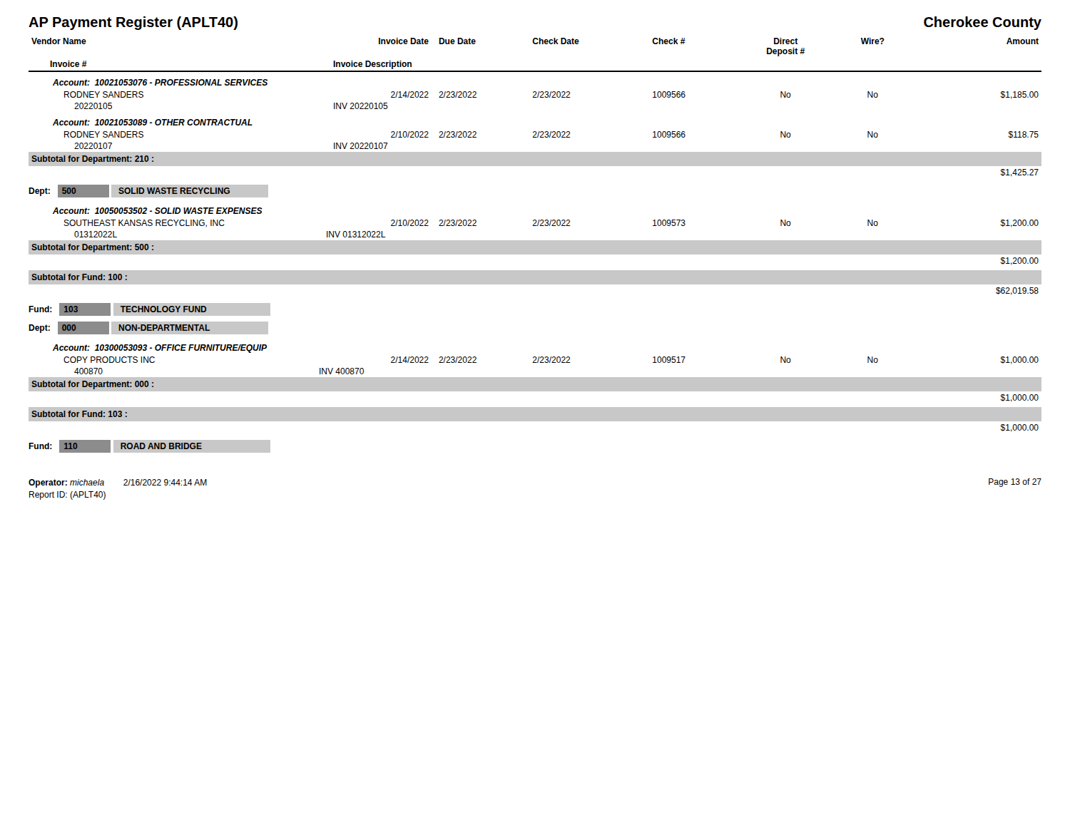AP Payment Register (APLT40)
Cherokee County
| Vendor Name | Invoice Date | Due Date | Check Date | Check # | Direct Deposit # | Wire? | Amount |
| --- | --- | --- | --- | --- | --- | --- | --- |
| Invoice # | Invoice Description | | | | | | |
| Account: 10021053076 - PROFESSIONAL SERVICES |
| RODNEY SANDERS | 2/14/2022 | 2/23/2022 | 2/23/2022 | 1009566 | No | No | $1,185.00 |
| 20220105 | INV 20220105 | |
| Account: 10021053089 - OTHER CONTRACTUAL |
| RODNEY SANDERS | 2/10/2022 | 2/23/2022 | 2/23/2022 | 1009566 | No | No | $118.75 |
| 20220107 | INV 20220107 | |
| Subtotal for Department: 210 : |
| $1,425.27 |
| Dept: 500 SOLID WASTE RECYCLING |
| Account: 10050053502 - SOLID WASTE EXPENSES |
| SOUTHEAST KANSAS RECYCLING, INC | 2/10/2022 | 2/23/2022 | 2/23/2022 | 1009573 | No | No | $1,200.00 |
| 01312022L | INV 01312022L | |
| Subtotal for Department: 500 : |
| $1,200.00 |
| Subtotal for Fund: 100 : |
| $62,019.58 |
| Fund: 103 TECHNOLOGY FUND |
| Dept: 000 NON-DEPARTMENTAL |
| Account: 10300053093 - OFFICE FURNITURE/EQUIP |
| COPY PRODUCTS INC | 2/14/2022 | 2/23/2022 | 2/23/2022 | 1009517 | No | No | $1,000.00 |
| 400870 | INV 400870 | |
| Subtotal for Department: 000 : |
| $1,000.00 |
| Subtotal for Fund: 103 : |
| $1,000.00 |
| Fund: 110 ROAD AND BRIDGE |
Operator: michaela 2/16/2022 9:44:14 AM
Report ID: (APLT40)
Page 13 of 27